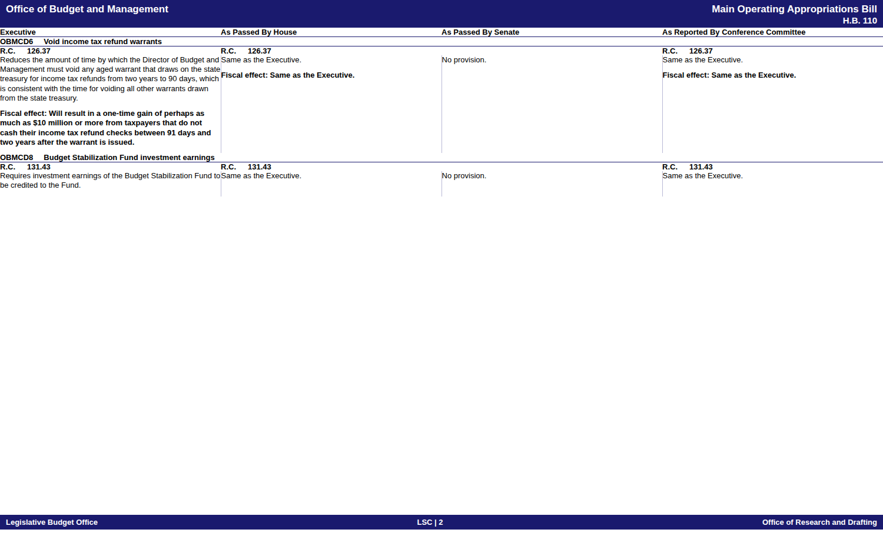Office of Budget and Management
Main Operating Appropriations Bill
H.B. 110
| Executive | As Passed By House | As Passed By Senate | As Reported By Conference Committee |
| --- | --- | --- | --- |
| OBMCD6 Void income tax refund warrants |
| R.C. 126.37 | R.C. 126.37 | | R.C. 126.37 |
| Reduces the amount of time by which the Director of Budget and Management must void any aged warrant that draws on the state treasury for income tax refunds from two years to 90 days, which is consistent with the time for voiding all other warrants drawn from the state treasury. Fiscal effect: Will result in a one-time gain of perhaps as much as $10 million or more from taxpayers that do not cash their income tax refund checks between 91 days and two years after the warrant is issued. | Same as the Executive. Fiscal effect: Same as the Executive. | No provision. | Same as the Executive. Fiscal effect: Same as the Executive. |
| OBMCD8 Budget Stabilization Fund investment earnings |
| R.C. 131.43 | R.C. 131.43 | | R.C. 131.43 |
| Requires investment earnings of the Budget Stabilization Fund to be credited to the Fund. | Same as the Executive. | No provision. | Same as the Executive. |
Legislative Budget Office
LSC | 2
Office of Research and Drafting